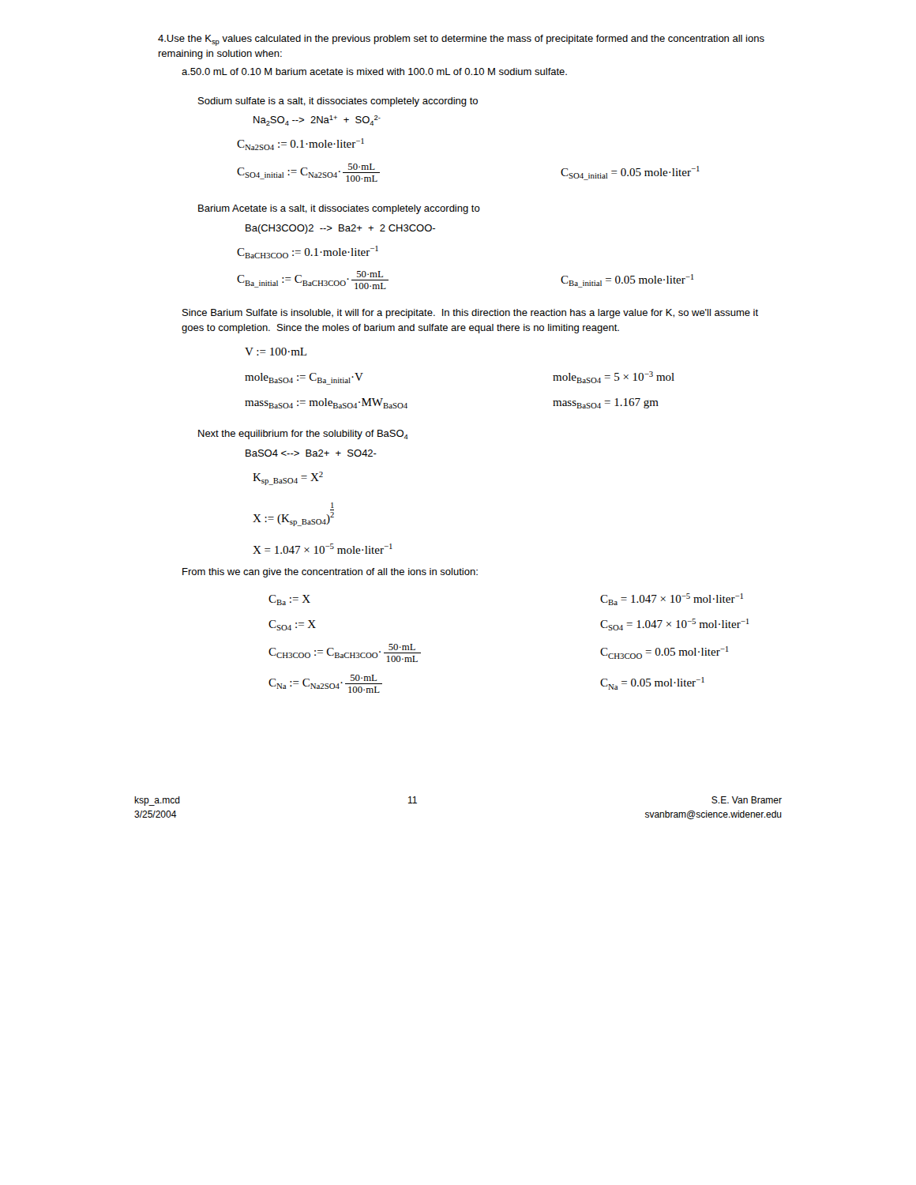4.Use the Ksp values calculated in the previous problem set to determine the mass of precipitate formed and the concentration all ions remaining in solution when:
a.50.0 mL of 0.10 M barium acetate is mixed with 100.0 mL of 0.10 M sodium sulfate.
Sodium sulfate is a salt, it dissociates completely according to
Na2SO4 --> 2Na1+ + SO42-
CNa2SO4 := 0.1·mole·liter−1
CSO4_initial := CNa2SO4·50·mL 100·mL CSO4_initial = 0.05 mole·liter−1
Barium Acetate is a salt, it dissociates completely according to
Ba(CH3COO)2 --> Ba2+ + 2 CH3COO-
CBaCH3COO := 0.1·mole·liter−1
CBa_initial := CBaCH3COO·50·mL 100·mL CBa_initial = 0.05 mole·liter−1
Since Barium Sulfate is insoluble, it will for a precipitate. In this direction the reaction has a large value for K, so we'll assume it goes to completion. Since the moles of barium and sulfate are equal there is no limiting reagent.
V := 100·mL
moleBaSO4 := CBa_initial·V moleBaSO4 = 5 × 10−3 mol
massBaSO4 := moleBaSO4·MWBaSO4 massBaSO4 = 1.167 gm
Next the equilibrium for the solubility of BaSO4
BaSO4 <--> Ba2+ + SO42-
Ksp_BaSO4 = X2
X := (Ksp_BaSO4)12
X = 1.047 × 10−5 mole·liter−1
From this we can give the concentration of all the ions in solution:
CBa := X CBa = 1.047 × 10−5 mol·liter−1
CSO4 := X CSO4 = 1.047 × 10−5 mol·liter−1
CCH3COO := CBaCH3COO·50·mL 100·mL CCH3COO = 0.05 mol·liter−1
CNa := CNa2SO4·50·mL 100·mL CNa = 0.05 mol·liter−1
ksp_a.mcd
3/25/2004
11
S.E. Van Bramer
svanbram@science.widener.edu